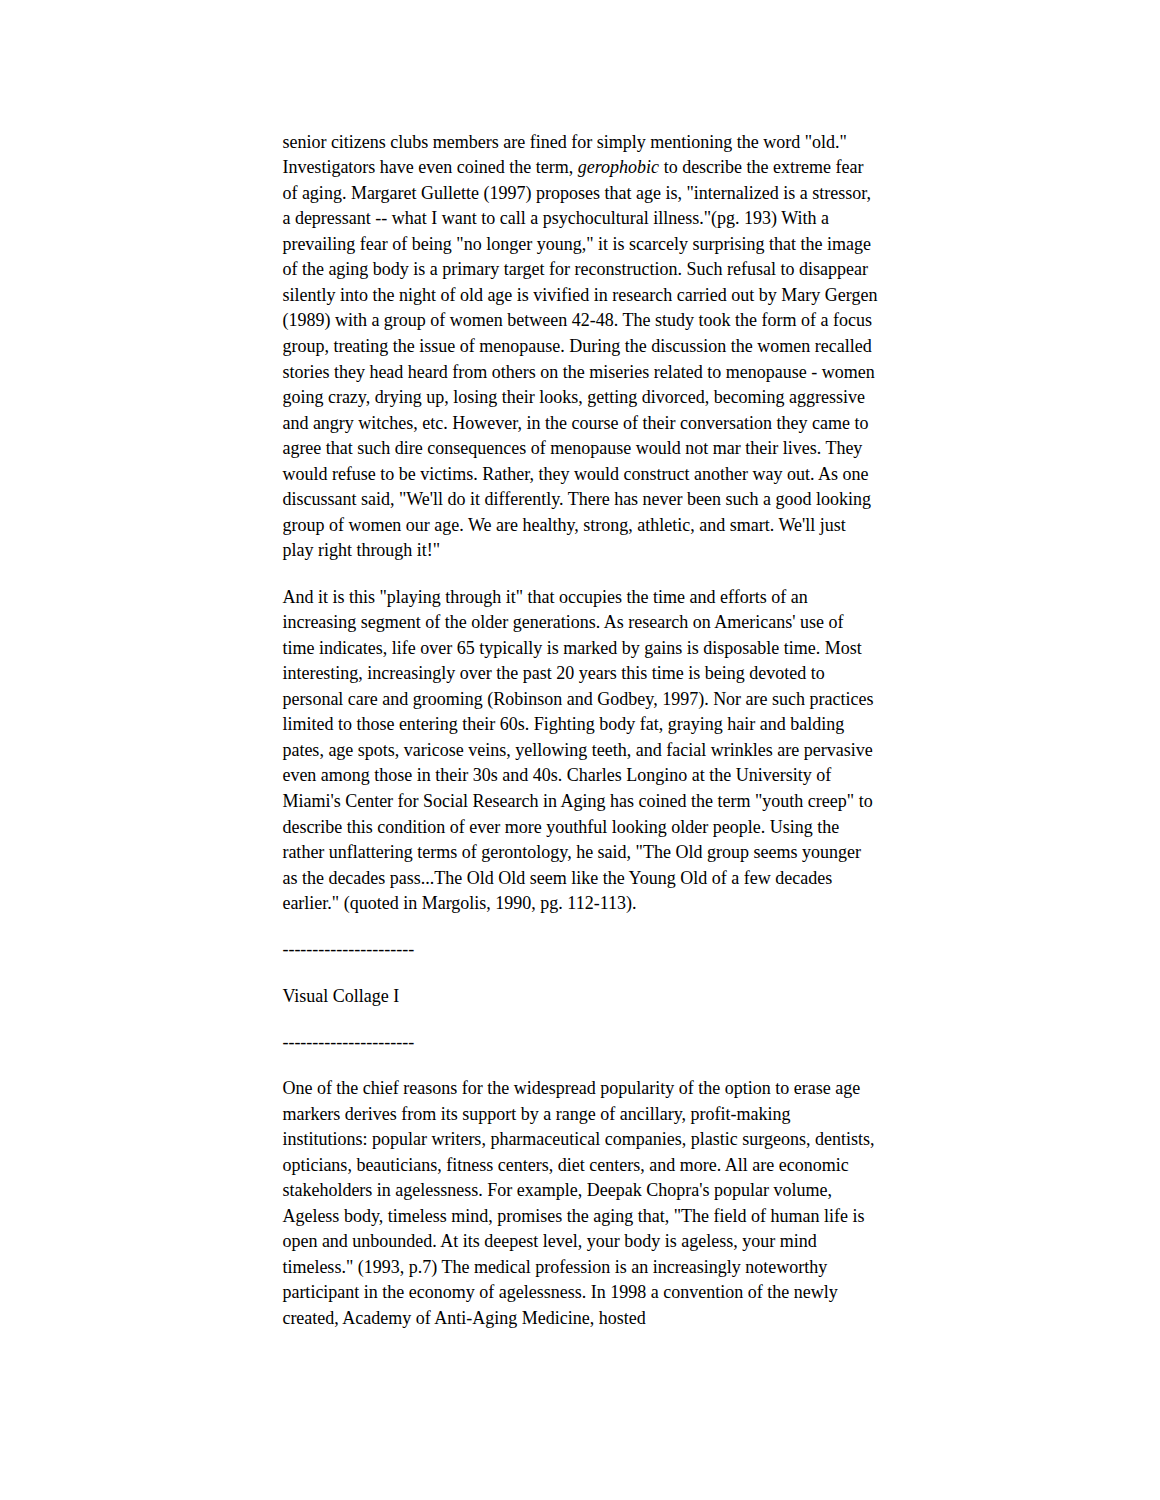senior citizens clubs members are fined for simply mentioning the word "old." Investigators have even coined the term, gerophobic to describe the extreme fear of aging. Margaret Gullette (1997) proposes that age is, "internalized is a stressor, a depressant -- what I want to call a psychocultural illness."(pg. 193) With a prevailing fear of being "no longer young," it is scarcely surprising that the image of the aging body is a primary target for reconstruction. Such refusal to disappear silently into the night of old age is vivified in research carried out by Mary Gergen (1989) with a group of women between 42-48. The study took the form of a focus group, treating the issue of menopause. During the discussion the women recalled stories they head heard from others on the miseries related to menopause - women going crazy, drying up, losing their looks, getting divorced, becoming aggressive and angry witches, etc. However, in the course of their conversation they came to agree that such dire consequences of menopause would not mar their lives. They would refuse to be victims. Rather, they would construct another way out. As one discussant said, "We'll do it differently. There has never been such a good looking group of women our age. We are healthy, strong, athletic, and smart. We'll just play right through it!"
And it is this "playing through it" that occupies the time and efforts of an increasing segment of the older generations. As research on Americans' use of time indicates, life over 65 typically is marked by gains is disposable time. Most interesting, increasingly over the past 20 years this time is being devoted to personal care and grooming (Robinson and Godbey, 1997). Nor are such practices limited to those entering their 60s. Fighting body fat, graying hair and balding pates, age spots, varicose veins, yellowing teeth, and facial wrinkles are pervasive even among those in their 30s and 40s. Charles Longino at the University of Miami's Center for Social Research in Aging has coined the term "youth creep" to describe this condition of ever more youthful looking older people. Using the rather unflattering terms of gerontology, he said, "The Old group seems younger as the decades pass...The Old Old seem like the Young Old of a few decades earlier." (quoted in Margolis, 1990, pg. 112-113).
----------------------
Visual Collage I
----------------------
One of the chief reasons for the widespread popularity of the option to erase age markers derives from its support by a range of ancillary, profit-making institutions: popular writers, pharmaceutical companies, plastic surgeons, dentists, opticians, beauticians, fitness centers, diet centers, and more. All are economic stakeholders in agelessness. For example, Deepak Chopra's popular volume, Ageless body, timeless mind, promises the aging that, "The field of human life is open and unbounded. At its deepest level, your body is ageless, your mind timeless." (1993, p.7) The medical profession is an increasingly noteworthy participant in the economy of agelessness. In 1998 a convention of the newly created, Academy of Anti-Aging Medicine, hosted